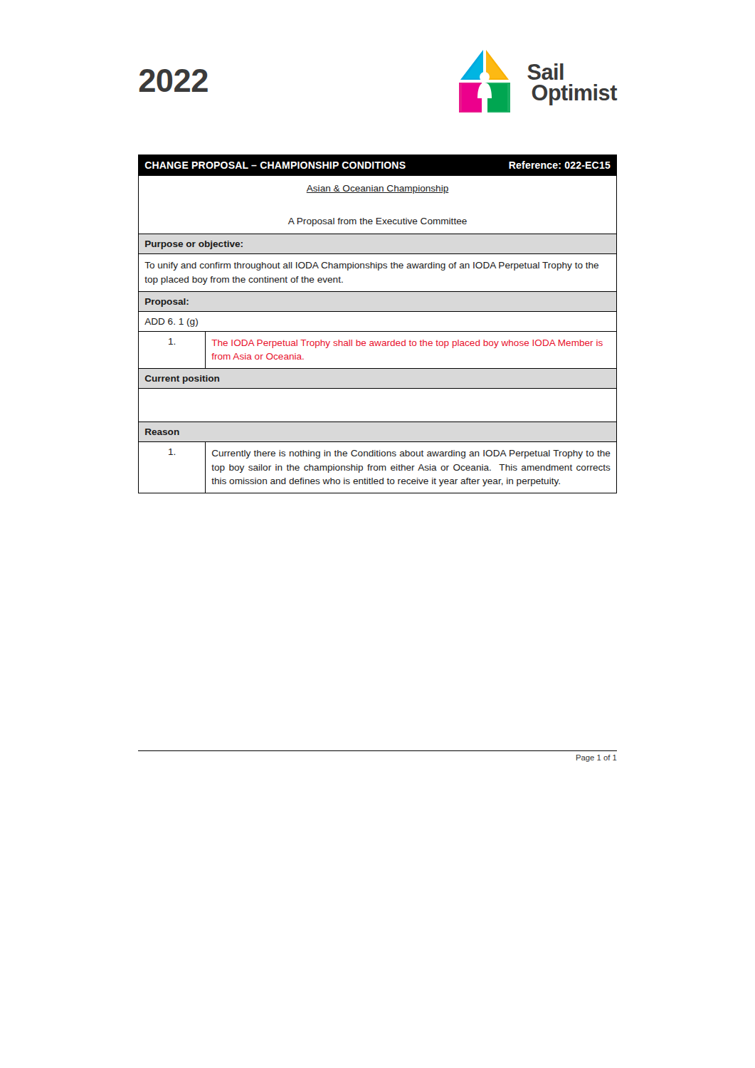2022
Sail Optimist
| CHANGE PROPOSAL – CHAMPIONSHIP CONDITIONS Reference: 022-EC15 |
| Asian & Oceanian Championship A Proposal from the Executive Committee |
| Purpose or objective: |
| To unify and confirm throughout all IODA Championships the awarding of an IODA Perpetual Trophy to the top placed boy from the continent of the event. |
| Proposal: |
| ADD 6. 1 (g) |
| 1. | The IODA Perpetual Trophy shall be awarded to the top placed boy whose IODA Member is from Asia or Oceania. |
| Current position |
| Reason |
| 1. | Currently there is nothing in the Conditions about awarding an IODA Perpetual Trophy to the top boy sailor in the championship from either Asia or Oceania. This amendment corrects this omission and defines who is entitled to receive it year after year, in perpetuity. |
Page 1 of 1